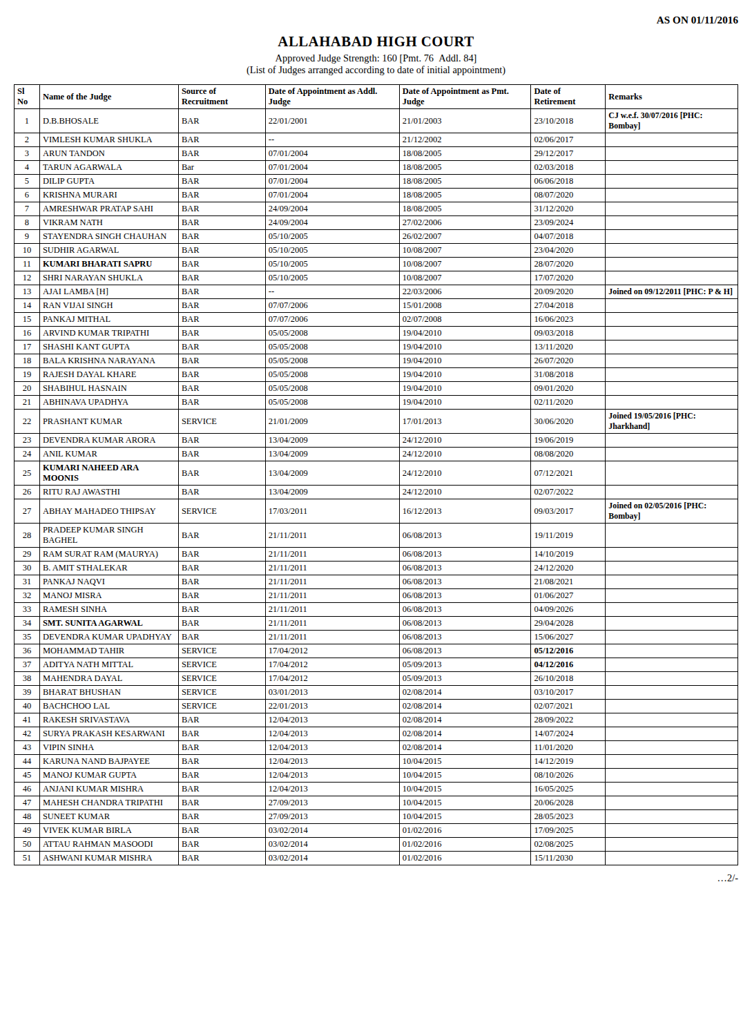AS ON 01/11/2016
ALLAHABAD HIGH COURT
Approved Judge Strength: 160 [Pmt. 76 Addl. 84]
(List of Judges arranged according to date of initial appointment)
| Sl No | Name of the Judge | Source of Recruitment | Date of Appointment as Addl. Judge | Date of Appointment as Pmt. Judge | Date of Retirement | Remarks |
| --- | --- | --- | --- | --- | --- | --- |
| 1 | D.B.BHOSALE | BAR | 22/01/2001 | 21/01/2003 | 23/10/2018 | CJ w.e.f. 30/07/2016 [PHC: Bombay] |
| 2 | VIMLESH KUMAR SHUKLA | BAR | -- | 21/12/2002 | 02/06/2017 | |
| 3 | ARUN TANDON | BAR | 07/01/2004 | 18/08/2005 | 29/12/2017 | |
| 4 | TARUN AGARWALA | Bar | 07/01/2004 | 18/08/2005 | 02/03/2018 | |
| 5 | DILIP GUPTA | BAR | 07/01/2004 | 18/08/2005 | 06/06/2018 | |
| 6 | KRISHNA MURARI | BAR | 07/01/2004 | 18/08/2005 | 08/07/2020 | |
| 7 | AMRESHWAR PRATAP SAHI | BAR | 24/09/2004 | 18/08/2005 | 31/12/2020 | |
| 8 | VIKRAM NATH | BAR | 24/09/2004 | 27/02/2006 | 23/09/2024 | |
| 9 | STAYENDRA SINGH CHAUHAN | BAR | 05/10/2005 | 26/02/2007 | 04/07/2018 | |
| 10 | SUDHIR AGARWAL | BAR | 05/10/2005 | 10/08/2007 | 23/04/2020 | |
| 11 | KUMARI BHARATI SAPRU | BAR | 05/10/2005 | 10/08/2007 | 28/07/2020 | |
| 12 | SHRI NARAYAN SHUKLA | BAR | 05/10/2005 | 10/08/2007 | 17/07/2020 | |
| 13 | AJAI LAMBA [H] | BAR | -- | 22/03/2006 | 20/09/2020 | Joined on 09/12/2011 [PHC: P & H] |
| 14 | RAN VIJAI SINGH | BAR | 07/07/2006 | 15/01/2008 | 27/04/2018 | |
| 15 | PANKAJ MITHAL | BAR | 07/07/2006 | 02/07/2008 | 16/06/2023 | |
| 16 | ARVIND KUMAR TRIPATHI | BAR | 05/05/2008 | 19/04/2010 | 09/03/2018 | |
| 17 | SHASHI KANT GUPTA | BAR | 05/05/2008 | 19/04/2010 | 13/11/2020 | |
| 18 | BALA KRISHNA NARAYANA | BAR | 05/05/2008 | 19/04/2010 | 26/07/2020 | |
| 19 | RAJESH DAYAL KHARE | BAR | 05/05/2008 | 19/04/2010 | 31/08/2018 | |
| 20 | SHABIHUL HASNAIN | BAR | 05/05/2008 | 19/04/2010 | 09/01/2020 | |
| 21 | ABHINAVA UPADHYA | BAR | 05/05/2008 | 19/04/2010 | 02/11/2020 | |
| 22 | PRASHANT KUMAR | SERVICE | 21/01/2009 | 17/01/2013 | 30/06/2020 | Joined 19/05/2016 [PHC: Jharkhand] |
| 23 | DEVENDRA KUMAR ARORA | BAR | 13/04/2009 | 24/12/2010 | 19/06/2019 | |
| 24 | ANIL KUMAR | BAR | 13/04/2009 | 24/12/2010 | 08/08/2020 | |
| 25 | KUMARI NAHEED ARA MOONIS | BAR | 13/04/2009 | 24/12/2010 | 07/12/2021 | |
| 26 | RITU RAJ AWASTHI | BAR | 13/04/2009 | 24/12/2010 | 02/07/2022 | |
| 27 | ABHAY MAHADEO THIPSAY | SERVICE | 17/03/2011 | 16/12/2013 | 09/03/2017 | Joined on 02/05/2016 [PHC: Bombay] |
| 28 | PRADEEP KUMAR SINGH BAGHEL | BAR | 21/11/2011 | 06/08/2013 | 19/11/2019 | |
| 29 | RAM SURAT RAM (MAURYA) | BAR | 21/11/2011 | 06/08/2013 | 14/10/2019 | |
| 30 | B. AMIT STHALEKAR | BAR | 21/11/2011 | 06/08/2013 | 24/12/2020 | |
| 31 | PANKAJ NAQVI | BAR | 21/11/2011 | 06/08/2013 | 21/08/2021 | |
| 32 | MANOJ MISRA | BAR | 21/11/2011 | 06/08/2013 | 01/06/2027 | |
| 33 | RAMESH SINHA | BAR | 21/11/2011 | 06/08/2013 | 04/09/2026 | |
| 34 | SMT. SUNITA AGARWAL | BAR | 21/11/2011 | 06/08/2013 | 29/04/2028 | |
| 35 | DEVENDRA KUMAR UPADHYAY | BAR | 21/11/2011 | 06/08/2013 | 15/06/2027 | |
| 36 | MOHAMMAD TAHIR | SERVICE | 17/04/2012 | 06/08/2013 | 05/12/2016 | |
| 37 | ADITYA NATH MITTAL | SERVICE | 17/04/2012 | 05/09/2013 | 04/12/2016 | |
| 38 | MAHENDRA DAYAL | SERVICE | 17/04/2012 | 05/09/2013 | 26/10/2018 | |
| 39 | BHARAT BHUSHAN | SERVICE | 03/01/2013 | 02/08/2014 | 03/10/2017 | |
| 40 | BACHCHOO LAL | SERVICE | 22/01/2013 | 02/08/2014 | 02/07/2021 | |
| 41 | RAKESH SRIVASTAVA | BAR | 12/04/2013 | 02/08/2014 | 28/09/2022 | |
| 42 | SURYA PRAKASH KESARWANI | BAR | 12/04/2013 | 02/08/2014 | 14/07/2024 | |
| 43 | VIPIN SINHA | BAR | 12/04/2013 | 02/08/2014 | 11/01/2020 | |
| 44 | KARUNA NAND BAJPAYEE | BAR | 12/04/2013 | 10/04/2015 | 14/12/2019 | |
| 45 | MANOJ KUMAR GUPTA | BAR | 12/04/2013 | 10/04/2015 | 08/10/2026 | |
| 46 | ANJANI KUMAR MISHRA | BAR | 12/04/2013 | 10/04/2015 | 16/05/2025 | |
| 47 | MAHESH CHANDRA TRIPATHI | BAR | 27/09/2013 | 10/04/2015 | 20/06/2028 | |
| 48 | SUNEET KUMAR | BAR | 27/09/2013 | 10/04/2015 | 28/05/2023 | |
| 49 | VIVEK KUMAR BIRLA | BAR | 03/02/2014 | 01/02/2016 | 17/09/2025 | |
| 50 | ATTAU RAHMAN MASOODI | BAR | 03/02/2014 | 01/02/2016 | 02/08/2025 | |
| 51 | ASHWANI KUMAR MISHRA | BAR | 03/02/2014 | 01/02/2016 | 15/11/2030 | |
…2/-